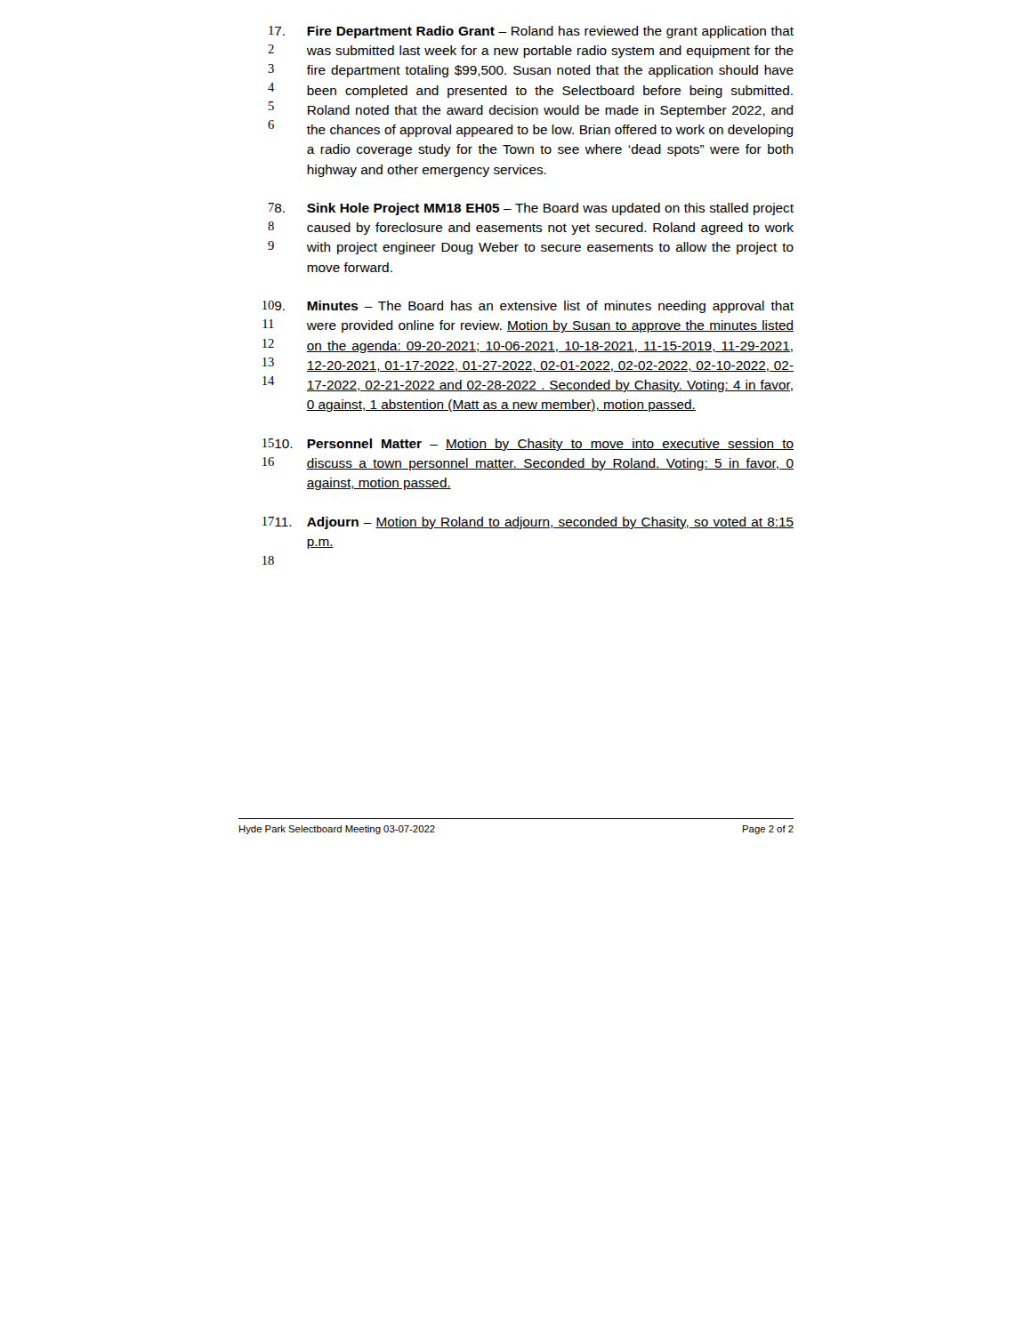| 1 2 3 4 5 6 | 7. | Fire Department Radio Grant – Roland has reviewed the grant application that was submitted last week for a new portable radio system and equipment for the fire department totaling $99,500. Susan noted that the application should have been completed and presented to the Selectboard before being submitted. Roland noted that the award decision would be made in September 2022, and the chances of approval appeared to be low. Brian offered to work on developing a radio coverage study for the Town to see where ‘dead spots” were for both highway and other emergency services. |
| 7 8 9 | 8. | Sink Hole Project MM18 EH05 – The Board was updated on this stalled project caused by foreclosure and easements not yet secured. Roland agreed to work with project engineer Doug Weber to secure easements to allow the project to move forward. |
| 10 11 12 13 14 | 9. | Minutes – The Board has an extensive list of minutes needing approval that were provided online for review. Motion by Susan to approve the minutes listed on the agenda: 09-20-2021; 10-06-2021, 10-18-2021, 11-15-2019, 11-29-2021, 12-20-2021, 01-17-2022, 01-27-2022, 02-01-2022, 02-02-2022, 02-10-2022, 02-17-2022, 02-21-2022 and 02-28-2022 . Seconded by Chasity. Voting: 4 in favor, 0 against, 1 abstention (Matt as a new member), motion passed. |
| 15 16 | 10. | Personnel Matter – Motion by Chasity to move into executive session to discuss a town personnel matter. Seconded by Roland. Voting: 5 in favor, 0 against, motion passed. |
| 17 | 11. | Adjourn – Motion by Roland to adjourn, seconded by Chasity, so voted at 8:15 p.m. |
| 18 | | |
Hyde Park Selectboard Meeting 03-07-2022 Page 2 of 2